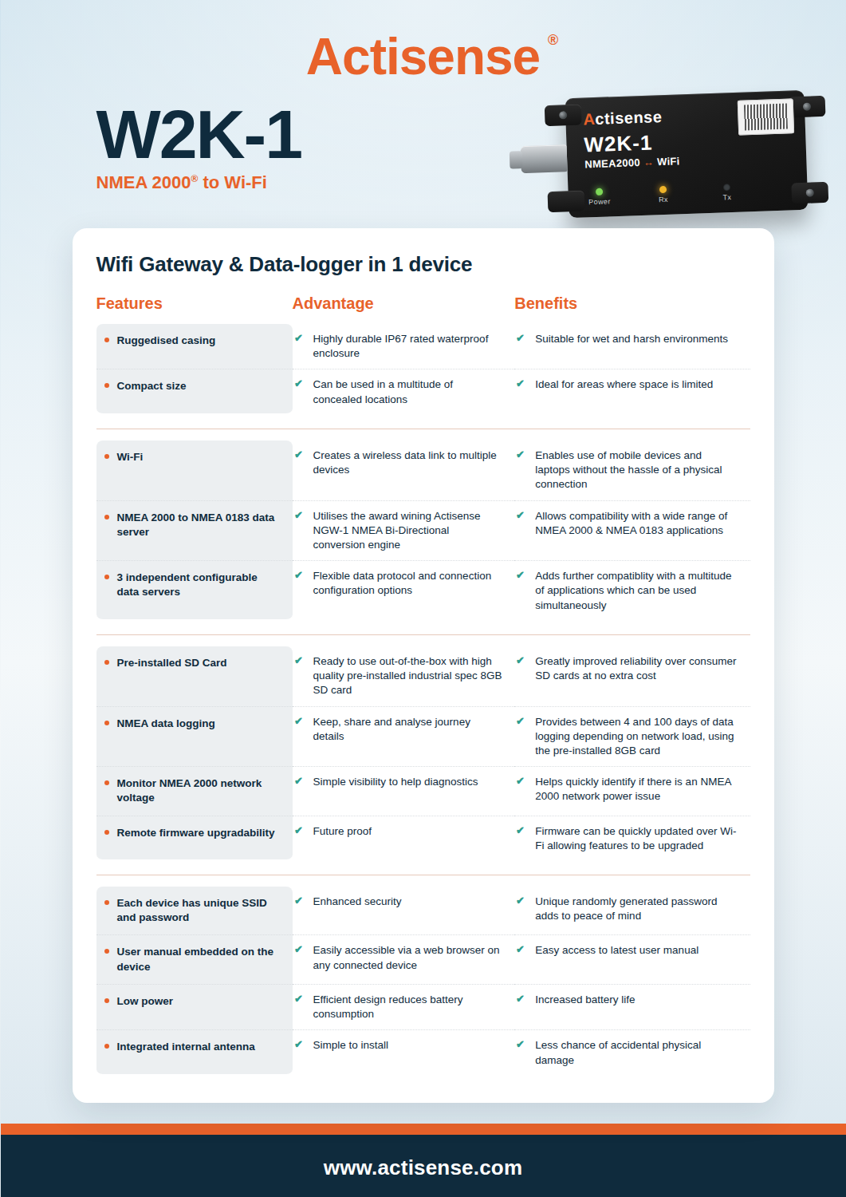Actisense®
W2K-1
NMEA 2000® to Wi-Fi
Actisense
W2K-1
NMEA2000 ↔ WiFi
Power
Rx
Tx
Wifi Gateway & Data-logger in 1 device
| Features | Advantage | Benefits |
| --- | --- | --- |
| Ruggedised casing | Highly durable IP67 rated waterproof enclosure | Suitable for wet and harsh environments |
| Compact size | Can be used in a multitude of concealed locations | Ideal for areas where space is limited |
| Wi-Fi | Creates a wireless data link to multiple devices | Enables use of mobile devices and laptops without the hassle of a physical connection |
| NMEA 2000 to NMEA 0183 data server | Utilises the award wining Actisense NGW-1 NMEA Bi-Directional conversion engine | Allows compatibility with a wide range of NMEA 2000 & NMEA 0183 applications |
| 3 independent configurable data servers | Flexible data protocol and connection configuration options | Adds further compatiblity with a multitude of applications which can be used simultaneously |
| Pre-installed SD Card | Ready to use out-of-the-box with high quality pre-installed industrial spec 8GB SD card | Greatly improved reliability over consumer SD cards at no extra cost |
| NMEA data logging | Keep, share and analyse journey details | Provides between 4 and 100 days of data logging depending on network load, using the pre-installed 8GB card |
| Monitor NMEA 2000 network voltage | Simple visibility to help diagnostics | Helps quickly identify if there is an NMEA 2000 network power issue |
| Remote firmware upgradability | Future proof | Firmware can be quickly updated over Wi-Fi allowing features to be upgraded |
| Each device has unique SSID and password | Enhanced security | Unique randomly generated password adds to peace of mind |
| User manual embedded on the device | Easily accessible via a web browser on any connected device | Easy access to latest user manual |
| Low power | Efficient design reduces battery consumption | Increased battery life |
| Integrated internal antenna | Simple to install | Less chance of accidental physical damage |
www.actisense.com